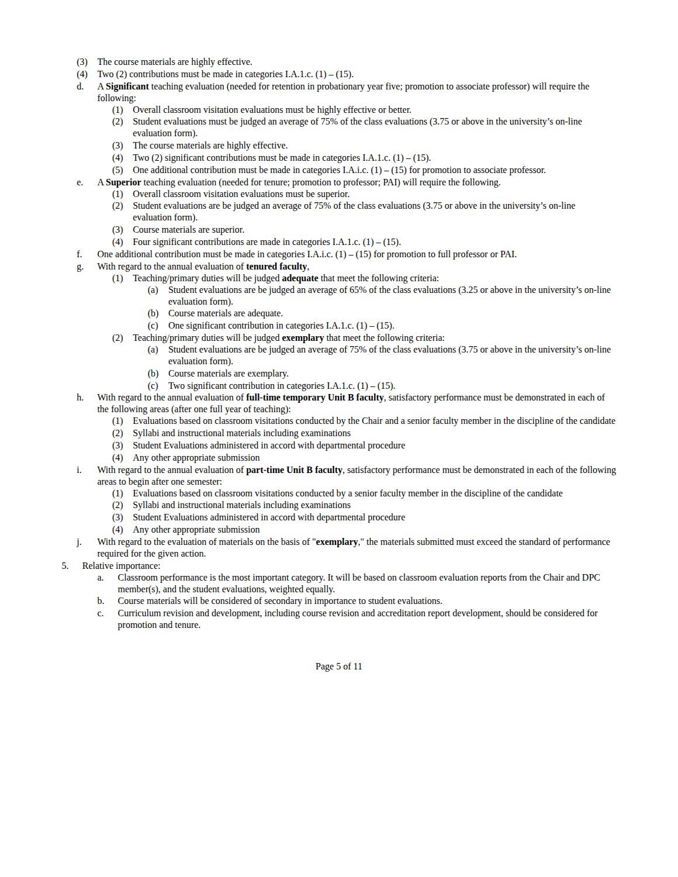(3) The course materials are highly effective.
(4) Two (2) contributions must be made in categories I.A.1.c. (1) – (15).
d. A Significant teaching evaluation (needed for retention in probationary year five; promotion to associate professor) will require the following:
(1) Overall classroom visitation evaluations must be highly effective or better.
(2) Student evaluations must be judged an average of 75% of the class evaluations (3.75 or above in the university’s on-line evaluation form).
(3) The course materials are highly effective.
(4) Two (2) significant contributions must be made in categories I.A.1.c. (1) – (15).
(5) One additional contribution must be made in categories I.A.i.c. (1) – (15) for promotion to associate professor.
e. A Superior teaching evaluation (needed for tenure; promotion to professor; PAI) will require the following.
(1) Overall classroom visitation evaluations must be superior.
(2) Student evaluations are be judged an average of 75% of the class evaluations (3.75 or above in the university’s on-line evaluation form).
(3) Course materials are superior.
(4) Four significant contributions are made in categories I.A.1.c. (1) – (15).
f. One additional contribution must be made in categories I.A.i.c. (1) – (15) for promotion to full professor or PAI.
g. With regard to the annual evaluation of tenured faculty,
(1) Teaching/primary duties will be judged adequate that meet the following criteria:
(a) Student evaluations are be judged an average of 65% of the class evaluations (3.25 or above in the university’s on-line evaluation form).
(b) Course materials are adequate.
(c) One significant contribution in categories I.A.1.c. (1) – (15).
(2) Teaching/primary duties will be judged exemplary that meet the following criteria:
(a) Student evaluations are be judged an average of 75% of the class evaluations (3.75 or above in the university’s on-line evaluation form).
(b) Course materials are exemplary.
(c) Two significant contribution in categories I.A.1.c. (1) – (15).
h. With regard to the annual evaluation of full-time temporary Unit B faculty, satisfactory performance must be demonstrated in each of the following areas (after one full year of teaching):
(1) Evaluations based on classroom visitations conducted by the Chair and a senior faculty member in the discipline of the candidate
(2) Syllabi and instructional materials including examinations
(3) Student Evaluations administered in accord with departmental procedure
(4) Any other appropriate submission
i. With regard to the annual evaluation of part-time Unit B faculty, satisfactory performance must be demonstrated in each of the following areas to begin after one semester:
(1) Evaluations based on classroom visitations conducted by a senior faculty member in the discipline of the candidate
(2) Syllabi and instructional materials including examinations
(3) Student Evaluations administered in accord with departmental procedure
(4) Any other appropriate submission
j. With regard to the evaluation of materials on the basis of "exemplary," the materials submitted must exceed the standard of performance required for the given action.
5. Relative importance:
a. Classroom performance is the most important category. It will be based on classroom evaluation reports from the Chair and DPC member(s), and the student evaluations, weighted equally.
b. Course materials will be considered of secondary in importance to student evaluations.
c. Curriculum revision and development, including course revision and accreditation report development, should be considered for promotion and tenure.
Page 5 of 11